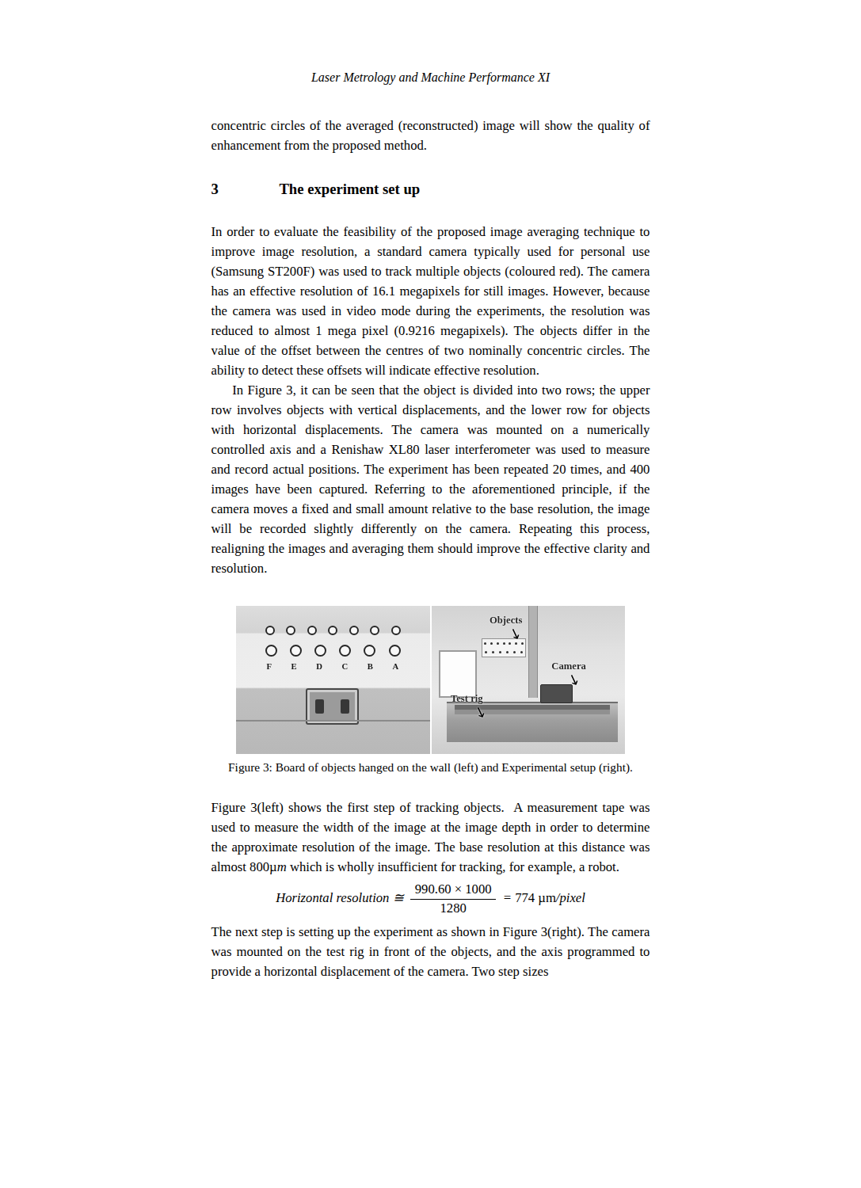Laser Metrology and Machine Performance XI
concentric circles of the averaged (reconstructed) image will show the quality of enhancement from the proposed method.
3 The experiment set up
In order to evaluate the feasibility of the proposed image averaging technique to improve image resolution, a standard camera typically used for personal use (Samsung ST200F) was used to track multiple objects (coloured red). The camera has an effective resolution of 16.1 megapixels for still images. However, because the camera was used in video mode during the experiments, the resolution was reduced to almost 1 mega pixel (0.9216 megapixels). The objects differ in the value of the offset between the centres of two nominally concentric circles. The ability to detect these offsets will indicate effective resolution.
In Figure 3, it can be seen that the object is divided into two rows; the upper row involves objects with vertical displacements, and the lower row for objects with horizontal displacements. The camera was mounted on a numerically controlled axis and a Renishaw XL80 laser interferometer was used to measure and record actual positions. The experiment has been repeated 20 times, and 400 images have been captured. Referring to the aforementioned principle, if the camera moves a fixed and small amount relative to the base resolution, the image will be recorded slightly differently on the camera. Repeating this process, realigning the images and averaging them should improve the effective clarity and resolution.
FEDCBA
Objects
↘
Camera
↘
Test rig
↘
Figure 3: Board of objects hanged on the wall (left) and Experimental setup (right).
Figure 3(left) shows the first step of tracking objects. A measurement tape was used to measure the width of the image at the image depth in order to determine the approximate resolution of the image. The base resolution at this distance was almost 800µm which is wholly insufficient for tracking, for example, a robot.
Horizontal resolution ≅ 990.60 × 1000 1280 = 774 µm/pixel
The next step is setting up the experiment as shown in Figure 3(right). The camera was mounted on the test rig in front of the objects, and the axis programmed to provide a horizontal displacement of the camera. Two step sizes